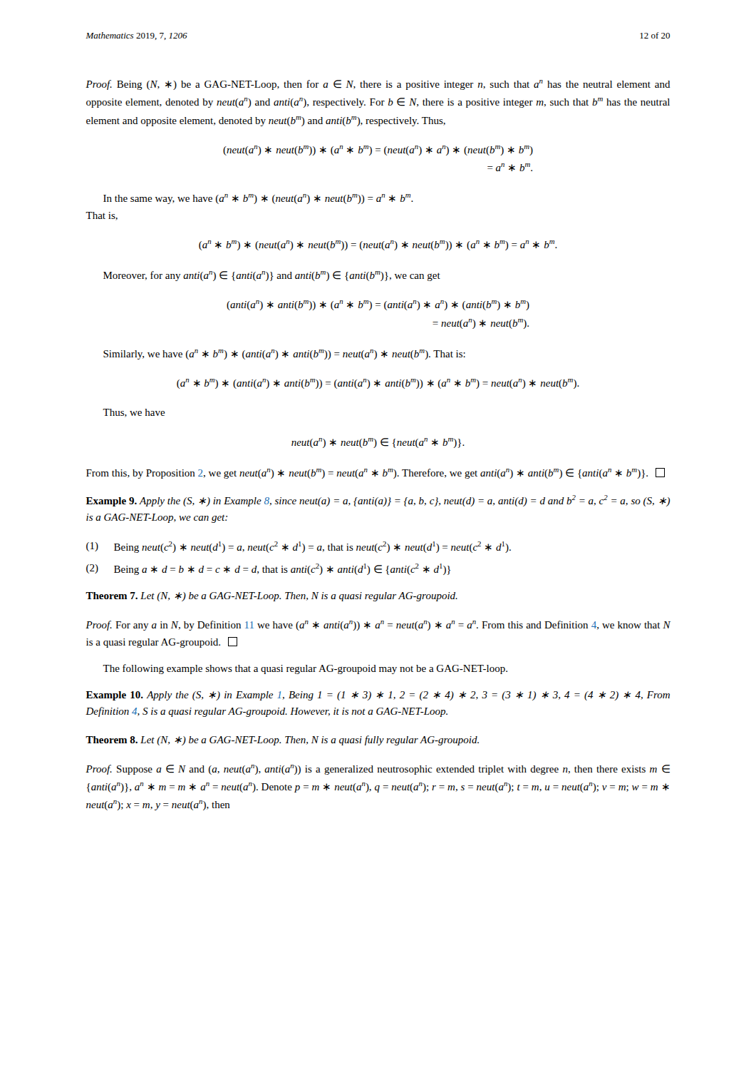Mathematics 2019, 7, 1206
12 of 20
Proof. Being (N, ∗) be a GAG-NET-Loop, then for a ∈ N, there is a positive integer n, such that an has the neutral element and opposite element, denoted by neut(an) and anti(an), respectively. For b ∈ N, there is a positive integer m, such that bm has the neutral element and opposite element, denoted by neut(bm) and anti(bm), respectively. Thus,
(neut(an) ∗ neut(bm)) ∗ (an ∗ bm) = (neut(an) ∗ an) ∗ (neut(bm) ∗ bm)
= an ∗ bm.
In the same way, we have (an ∗ bm) ∗ (neut(an) ∗ neut(bm)) = an ∗ bm.
That is,
(an ∗ bm) ∗ (neut(an) ∗ neut(bm)) = (neut(an) ∗ neut(bm)) ∗ (an ∗ bm) = an ∗ bm.
Moreover, for any anti(an) ∈ {anti(an)} and anti(bm) ∈ {anti(bm)}, we can get
(anti(an) ∗ anti(bm)) ∗ (an ∗ bm) = (anti(an) ∗ an) ∗ (anti(bm) ∗ bm)
= neut(an) ∗ neut(bm).
Similarly, we have (an ∗ bm) ∗ (anti(an) ∗ anti(bm)) = neut(an) ∗ neut(bm). That is:
(an ∗ bm) ∗ (anti(an) ∗ anti(bm)) = (anti(an) ∗ anti(bm)) ∗ (an ∗ bm) = neut(an) ∗ neut(bm).
Thus, we have
neut(an) ∗ neut(bm) ∈ {neut(an ∗ bm)}.
From this, by Proposition 2, we get neut(an) ∗ neut(bm) = neut(an ∗ bm). Therefore, we get anti(an) ∗ anti(bm) ∈ {anti(an ∗ bm)}.
Example 9. Apply the (S, ∗) in Example 8, since neut(a) = a, {anti(a)} = {a, b, c}, neut(d) = a, anti(d) = d and b2 = a, c2 = a, so (S, ∗) is a GAG-NET-Loop, we can get:
(1) Being neut(c2) ∗ neut(d1) = a, neut(c2 ∗ d1) = a, that is neut(c2) ∗ neut(d1) = neut(c2 ∗ d1).
(2) Being a ∗ d = b ∗ d = c ∗ d = d, that is anti(c2) ∗ anti(d1) ∈ {anti(c2 ∗ d1)}
Theorem 7. Let (N, ∗) be a GAG-NET-Loop. Then, N is a quasi regular AG-groupoid.
Proof. For any a in N, by Definition 11 we have (an ∗ anti(an)) ∗ an = neut(an) ∗ an = an. From this and Definition 4, we know that N is a quasi regular AG-groupoid.
The following example shows that a quasi regular AG-groupoid may not be a GAG-NET-loop.
Example 10. Apply the (S, ∗) in Example 1, Being 1 = (1 ∗ 3) ∗ 1, 2 = (2 ∗ 4) ∗ 2, 3 = (3 ∗ 1) ∗ 3, 4 = (4 ∗ 2) ∗ 4, From Definition 4, S is a quasi regular AG-groupoid. However, it is not a GAG-NET-Loop.
Theorem 8. Let (N, ∗) be a GAG-NET-Loop. Then, N is a quasi fully regular AG-groupoid.
Proof. Suppose a ∈ N and (a, neut(an), anti(an)) is a generalized neutrosophic extended triplet with degree n, then there exists m ∈ {anti(an)}, an ∗ m = m ∗ an = neut(an). Denote p = m ∗ neut(an), q = neut(an); r = m, s = neut(an); t = m, u = neut(an); v = m; w = m ∗ neut(an); x = m, y = neut(an), then